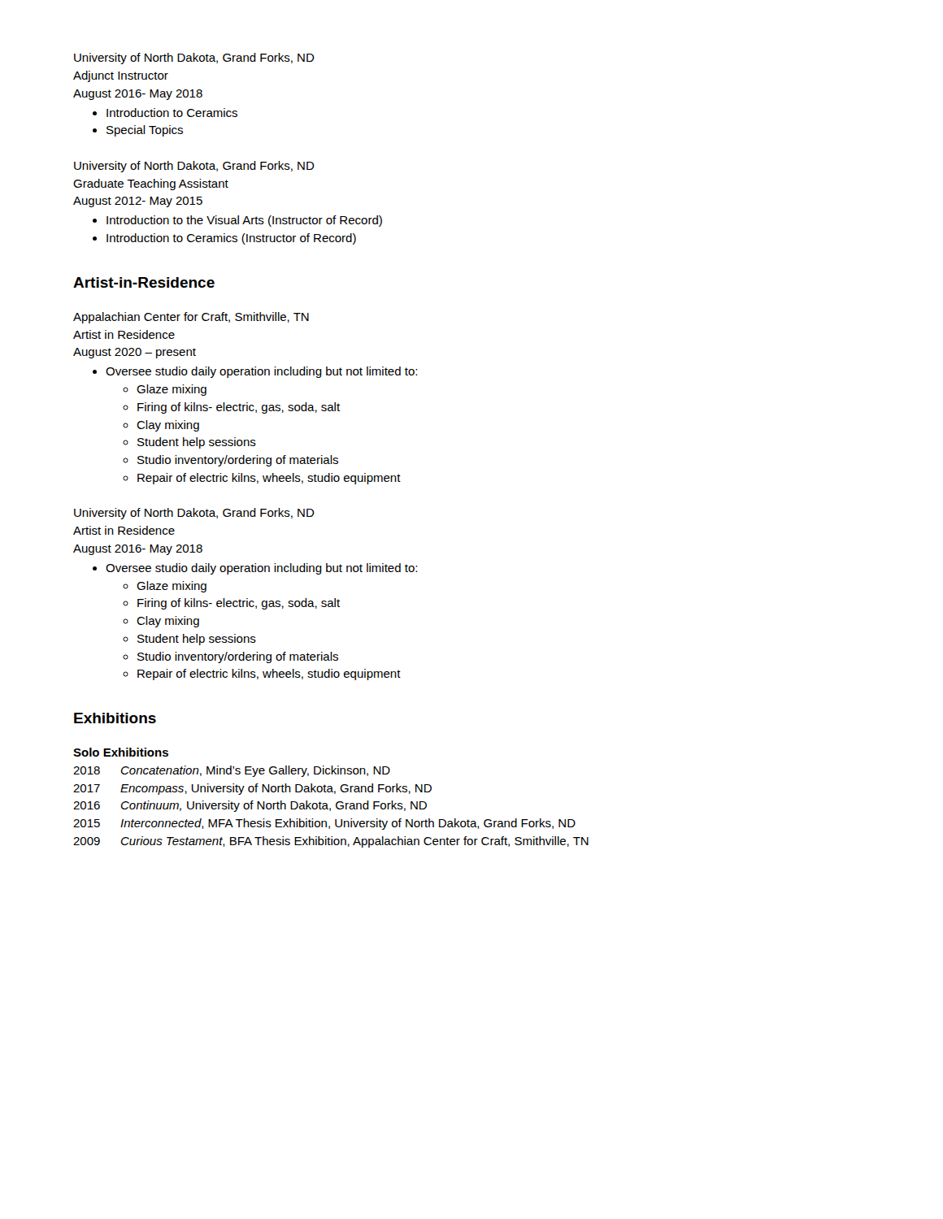University of North Dakota, Grand Forks, ND
Adjunct Instructor
August 2016- May 2018
Introduction to Ceramics
Special Topics
University of North Dakota, Grand Forks, ND
Graduate Teaching Assistant
August 2012- May 2015
Introduction to the Visual Arts (Instructor of Record)
Introduction to Ceramics (Instructor of Record)
Artist-in-Residence
Appalachian Center for Craft, Smithville, TN
Artist in Residence
August 2020 – present
Oversee studio daily operation including but not limited to:
Glaze mixing
Firing of kilns- electric, gas, soda, salt
Clay mixing
Student help sessions
Studio inventory/ordering of materials
Repair of electric kilns, wheels, studio equipment
University of North Dakota, Grand Forks, ND
Artist in Residence
August 2016- May 2018
Oversee studio daily operation including but not limited to:
Glaze mixing
Firing of kilns- electric, gas, soda, salt
Clay mixing
Student help sessions
Studio inventory/ordering of materials
Repair of electric kilns, wheels, studio equipment
Exhibitions
Solo Exhibitions
2018
Concatenation, Mind’s Eye Gallery, Dickinson, ND
2017
Encompass, University of North Dakota, Grand Forks, ND
2016
Continuum, University of North Dakota, Grand Forks, ND
2015
Interconnected, MFA Thesis Exhibition, University of North Dakota, Grand Forks, ND
2009
Curious Testament, BFA Thesis Exhibition, Appalachian Center for Craft, Smithville, TN